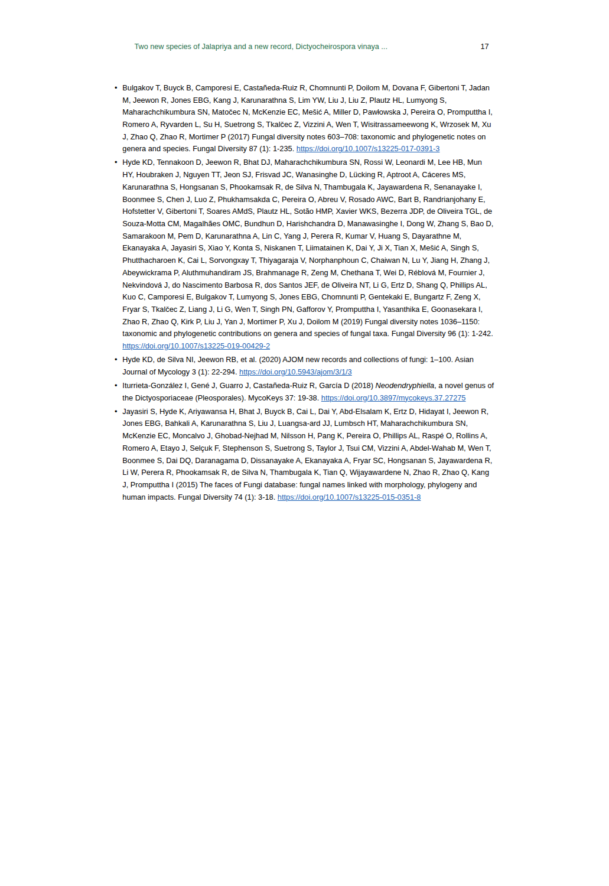Two new species of Jalapriya and a new record, Dictyocheirospora vinaya ... 17
Bulgakov T, Buyck B, Camporesi E, Castañeda-Ruiz R, Chomnunti P, Doilom M, Dovana F, Gibertoni T, Jadan M, Jeewon R, Jones EBG, Kang J, Karunarathna S, Lim YW, Liu J, Liu Z, Plautz HL, Lumyong S, Maharachchikumbura SN, Matočec N, McKenzie EC, Mešić A, Miller D, Pawłowska J, Pereira O, Promputtha I, Romero A, Ryvarden L, Su H, Suetrong S, Tkalčec Z, Vizzini A, Wen T, Wisitrassameewong K, Wrzosek M, Xu J, Zhao Q, Zhao R, Mortimer P (2017) Fungal diversity notes 603–708: taxonomic and phylogenetic notes on genera and species. Fungal Diversity 87 (1): 1-235. https://doi.org/10.1007/s13225-017-0391-3
Hyde KD, Tennakoon D, Jeewon R, Bhat DJ, Maharachchikumbura SN, Rossi W, Leonardi M, Lee HB, Mun HY, Houbraken J, Nguyen TT, Jeon SJ, Frisvad JC, Wanasinghe D, Lücking R, Aptroot A, Cáceres MS, Karunarathna S, Hongsanan S, Phookamsak R, de Silva N, Thambugala K, Jayawardena R, Senanayake I, Boonmee S, Chen J, Luo Z, Phukhamsakda C, Pereira O, Abreu V, Rosado AWC, Bart B, Randrianjohany E, Hofstetter V, Gibertoni T, Soares AMdS, Plautz HL, Sotão HMP, Xavier WKS, Bezerra JDP, de Oliveira TGL, de Souza-Motta CM, Magalhães OMC, Bundhun D, Harishchandra D, Manawasinghe I, Dong W, Zhang S, Bao D, Samarakoon M, Pem D, Karunarathna A, Lin C, Yang J, Perera R, Kumar V, Huang S, Dayarathne M, Ekanayaka A, Jayasiri S, Xiao Y, Konta S, Niskanen T, Liimatainen K, Dai Y, Ji X, Tian X, Mešić A, Singh S, Phutthacharoen K, Cai L, Sorvongxay T, Thiyagaraja V, Norphanphoun C, Chaiwan N, Lu Y, Jiang H, Zhang J, Abeywickrama P, Aluthmuhandiram JS, Brahmanage R, Zeng M, Chethana T, Wei D, Réblová M, Fournier J, Nekvindová J, do Nascimento Barbosa R, dos Santos JEF, de Oliveira NT, Li G, Ertz D, Shang Q, Phillips AL, Kuo C, Camporesi E, Bulgakov T, Lumyong S, Jones EBG, Chomnunti P, Gentekaki E, Bungartz F, Zeng X, Fryar S, Tkalčec Z, Liang J, Li G, Wen T, Singh PN, Gafforov Y, Promputtha I, Yasanthika E, Goonasekara I, Zhao R, Zhao Q, Kirk P, Liu J, Yan J, Mortimer P, Xu J, Doilom M (2019) Fungal diversity notes 1036–1150: taxonomic and phylogenetic contributions on genera and species of fungal taxa. Fungal Diversity 96 (1): 1-242. https://doi.org/10.1007/s13225-019-00429-2
Hyde KD, de Silva NI, Jeewon RB, et al. (2020) AJOM new records and collections of fungi: 1–100. Asian Journal of Mycology 3 (1): 22-294. https://doi.org/10.5943/ajom/3/1/3
Iturrieta-González I, Gené J, Guarro J, Castañeda-Ruiz R, García D (2018) Neodendryphiella, a novel genus of the Dictyosporiaceae (Pleosporales). MycoKeys 37: 19-38. https://doi.org/10.3897/mycokeys.37.27275
Jayasiri S, Hyde K, Ariyawansa H, Bhat J, Buyck B, Cai L, Dai Y, Abd-Elsalam K, Ertz D, Hidayat I, Jeewon R, Jones EBG, Bahkali A, Karunarathna S, Liu J, Luangsa-ard JJ, Lumbsch HT, Maharachchikumbura SN, McKenzie EC, Moncalvo J, Ghobad-Nejhad M, Nilsson H, Pang K, Pereira O, Phillips AL, Raspé O, Rollins A, Romero A, Etayo J, Selçuk F, Stephenson S, Suetrong S, Taylor J, Tsui CM, Vizzini A, Abdel-Wahab M, Wen T, Boonmee S, Dai DQ, Daranagama D, Dissanayake A, Ekanayaka A, Fryar SC, Hongsanan S, Jayawardena R, Li W, Perera R, Phookamsak R, de Silva N, Thambugala K, Tian Q, Wijayawardene N, Zhao R, Zhao Q, Kang J, Promputtha I (2015) The faces of Fungi database: fungal names linked with morphology, phylogeny and human impacts. Fungal Diversity 74 (1): 3-18. https://doi.org/10.1007/s13225-015-0351-8